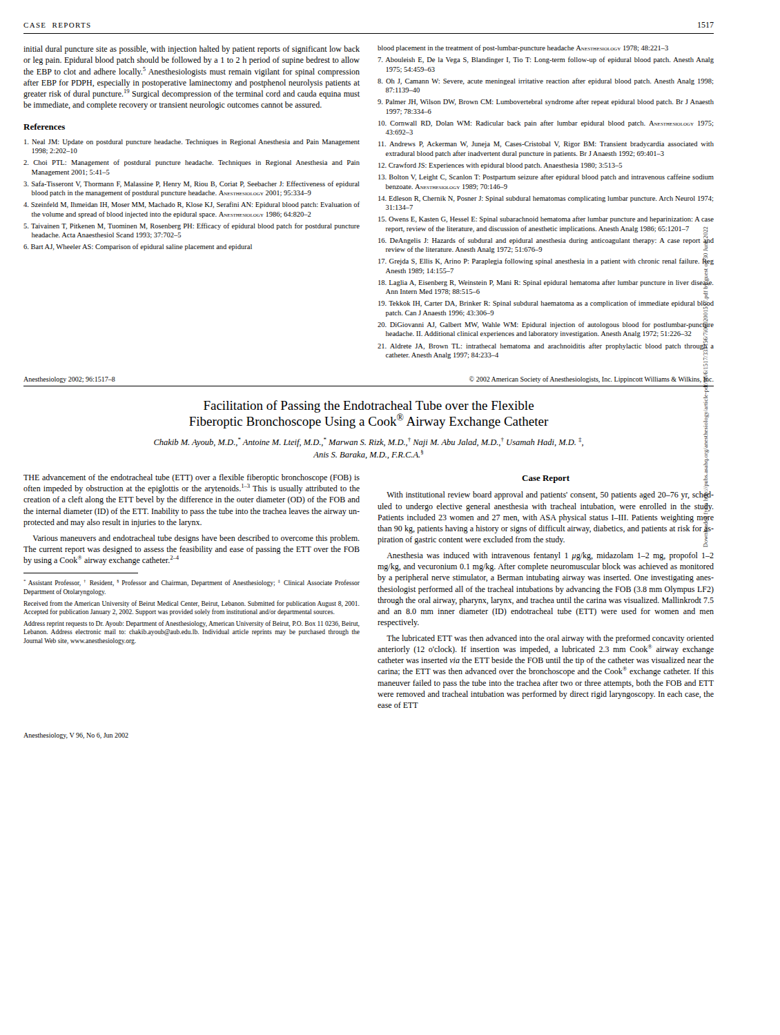Downloaded from http://pubs.asahq.org/anesthesiology/article-pdf/96/6/1517/335156/7i0602001517.pdf by guest on 30 June 2022
CASE REPORTS 1517
initial dural puncture site as possible, with injection halted by patient reports of significant low back or leg pain. Epidural blood patch should be followed by a 1 to 2 h period of supine bedrest to allow the EBP to clot and adhere locally.5 Anesthesiologists must remain vigilant for spinal compression after EBP for PDPH, especially in postoperative laminectomy and postphenol neurolysis patients at greater risk of dural puncture.19 Surgical decompression of the terminal cord and cauda equina must be immediate, and complete recovery or transient neurologic outcomes cannot be assured.
References
1. Neal JM: Update on postdural puncture headache. Techniques in Regional Anesthesia and Pain Management 1998; 2:202–10
2. Choi PTL: Management of postdural puncture headache. Techniques in Regional Anesthesia and Pain Management 2001; 5:41–5
3. Safa-Tisseront V, Thormann F, Malassine P, Henry M, Riou B, Coriat P, Seebacher J: Effectiveness of epidural blood patch in the management of postdural puncture headache. Anesthesiology 2001; 95:334–9
4. Szeinfeld M, Ihmeidan IH, Moser MM, Machado R, Klose KJ, Serafini AN: Epidural blood patch: Evaluation of the volume and spread of blood injected into the epidural space. Anesthesiology 1986; 64:820–2
5. Taivainen T, Pitkenen M, Tuominen M, Rosenberg PH: Efficacy of epidural blood patch for postdural puncture headache. Acta Anaesthesiol Scand 1993; 37:702–5
6. Bart AJ, Wheeler AS: Comparison of epidural saline placement and epidural
blood placement in the treatment of post-lumbar-puncture headache Anesthesiology 1978; 48:221–3
7. Abouleish E, De la Vega S, Blandinger I, Tio T: Long-term follow-up of epidural blood patch. Anesth Analg 1975; 54:459–63
8. Oh J, Camann W: Severe, acute meningeal irritative reaction after epidural blood patch. Anesth Analg 1998; 87:1139–40
9. Palmer JH, Wilson DW, Brown CM: Lumbovertebral syndrome after repeat epidural blood patch. Br J Anaesth 1997; 78:334–6
10. Cornwall RD, Dolan WM: Radicular back pain after lumbar epidural blood patch. Anesthesiology 1975; 43:692–3
11. Andrews P, Ackerman W, Juneja M, Cases-Cristobal V, Rigor BM: Transient bradycardia associated with extradural blood patch after inadvertent dural puncture in patients. Br J Anaesth 1992; 69:401–3
12. Crawford JS: Experiences with epidural blood patch. Anaesthesia 1980; 3:513–5
13. Bolton V, Leight C, Scanlon T: Postpartum seizure after epidural blood patch and intravenous caffeine sodium benzoate. Anesthesiology 1989; 70:146–9
14. Edleson R, Chernik N, Posner J: Spinal subdural hematomas complicating lumbar puncture. Arch Neurol 1974; 31:134–7
15. Owens E, Kasten G, Hessel E: Spinal subarachnoid hematoma after lumbar puncture and heparinization: A case report, review of the literature, and discussion of anesthetic implications. Anesth Analg 1986; 65:1201–7
16. DeAngelis J: Hazards of subdural and epidural anesthesia during anticoagulant therapy: A case report and review of the literature. Anesth Analg 1972; 51:676–9
17. Grejda S, Ellis K, Arino P: Paraplegia following spinal anesthesia in a patient with chronic renal failure. Reg Anesth 1989; 14:155–7
18. Laglia A, Eisenberg R, Weinstein P, Mani R: Spinal epidural hematoma after lumbar puncture in liver disease. Ann Intern Med 1978; 88:515–6
19. Tekkok IH, Carter DA, Brinker R: Spinal subdural haematoma as a complication of immediate epidural blood patch. Can J Anaesth 1996; 43:306–9
20. DiGiovanni AJ, Galbert MW, Wahle WM: Epidural injection of autologous blood for postlumbar-puncture headache. II. Additional clinical experiences and laboratory investigation. Anesth Analg 1972; 51:226–32
21. Aldrete JA, Brown TL: intrathecal hematoma and arachnoiditis after prophylactic blood patch through a catheter. Anesth Analg 1997; 84:233–4
Anesthesiology 2002; 96:1517–8 © 2002 American Society of Anesthesiologists, Inc. Lippincott Williams & Wilkins, Inc.
Facilitation of Passing the Endotracheal Tube over the Flexible
Fiberoptic Bronchoscope Using a Cook® Airway Exchange Catheter
Chakib M. Ayoub, M.D.,* Antoine M. Lteif, M.D.,* Marwan S. Rizk, M.D.,† Naji M. Abu Jalad, M.D.,† Usamah Hadi, M.D. ‡,
Anis S. Baraka, M.D., F.R.C.A.§
THE advancement of the endotracheal tube (ETT) over a flexible fiberoptic bronchoscope (FOB) is often impeded by obstruction at the epiglottis or the arytenoids.1–3 This is usually attributed to the creation of a cleft along the ETT bevel by the difference in the outer diameter (OD) of the FOB and the internal diameter (ID) of the ETT. Inability to pass the tube into the trachea leaves the airway unprotected and may also result in injuries to the larynx.
Various maneuvers and endotracheal tube designs have been described to overcome this problem. The current report was designed to assess the feasibility and ease of passing the ETT over the FOB by using a Cook® airway exchange catheter.2–4
* Assistant Professor, † Resident, § Professor and Chairman, Department of Anesthesiology; ‡ Clinical Associate Professor Department of Otolaryngology.
Received from the American University of Beirut Medical Center, Beirut, Lebanon. Submitted for publication August 8, 2001. Accepted for publication January 2, 2002. Support was provided solely from institutional and/or departmental sources.
Address reprint requests to Dr. Ayoub: Department of Anesthesiology, American University of Beirut, P.O. Box 11 0236, Beirut, Lebanon. Address electronic mail to: chakib.ayoub@aub.edu.lb. Individual article reprints may be purchased through the Journal Web site, www.anesthesiology.org.
Case Report
With institutional review board approval and patients' consent, 50 patients aged 20–76 yr, scheduled to undergo elective general anesthesia with tracheal intubation, were enrolled in the study. Patients included 23 women and 27 men, with ASA physical status I–III. Patients weighting more than 90 kg, patients having a history or signs of difficult airway, diabetics, and patients at risk for aspiration of gastric content were excluded from the study.
Anesthesia was induced with intravenous fentanyl 1 μg/kg, midazolam 1–2 mg, propofol 1–2 mg/kg, and vecuronium 0.1 mg/kg. After complete neuromuscular block was achieved as monitored by a peripheral nerve stimulator, a Berman intubating airway was inserted. One investigating anesthesiologist performed all of the tracheal intubations by advancing the FOB (3.8 mm Olympus LF2) through the oral airway, pharynx, larynx, and trachea until the carina was visualized. Mallinkrodt 7.5 and an 8.0 mm inner diameter (ID) endotracheal tube (ETT) were used for women and men respectively.
The lubricated ETT was then advanced into the oral airway with the preformed concavity oriented anteriorly (12 o'clock). If insertion was impeded, a lubricated 2.3 mm Cook® airway exchange catheter was inserted via the ETT beside the FOB until the tip of the catheter was visualized near the carina; the ETT was then advanced over the bronchoscope and the Cook® exchange catheter. If this maneuver failed to pass the tube into the trachea after two or three attempts, both the FOB and ETT were removed and tracheal intubation was performed by direct rigid laryngoscopy. In each case, the ease of ETT
Anesthesiology, V 96, No 6, Jun 2002